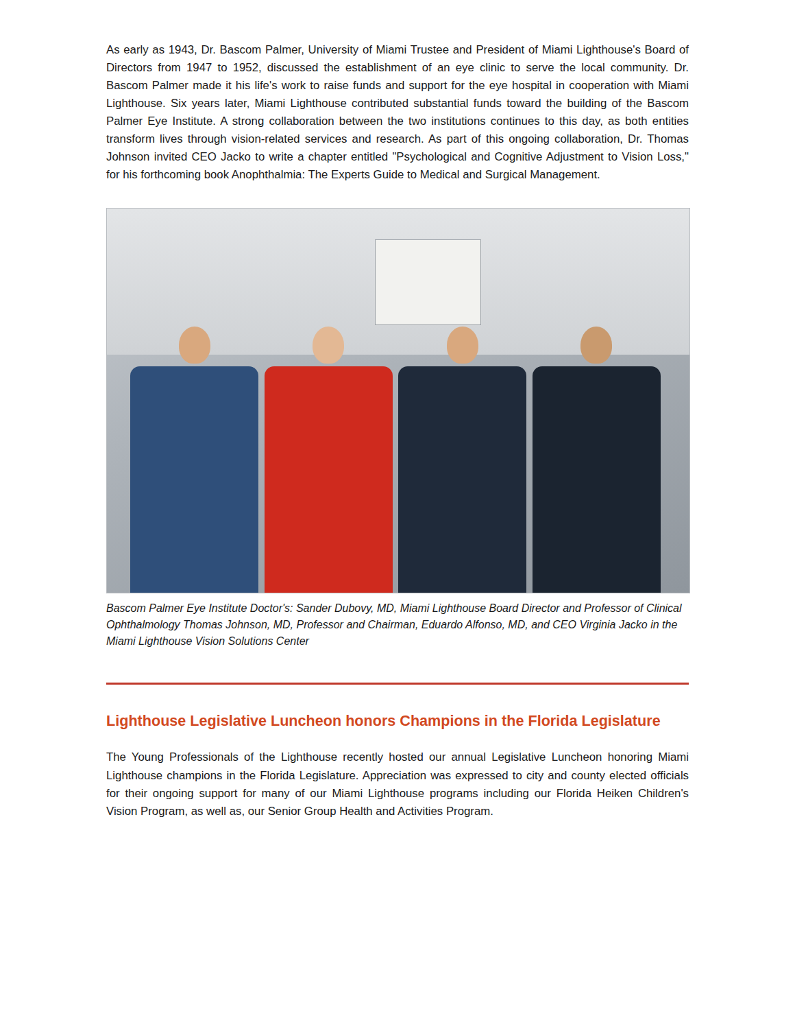As early as 1943, Dr. Bascom Palmer, University of Miami Trustee and President of Miami Lighthouse's Board of Directors from 1947 to 1952, discussed the establishment of an eye clinic to serve the local community. Dr. Bascom Palmer made it his life's work to raise funds and support for the eye hospital in cooperation with Miami Lighthouse. Six years later, Miami Lighthouse contributed substantial funds toward the building of the Bascom Palmer Eye Institute. A strong collaboration between the two institutions continues to this day, as both entities transform lives through vision-related services and research. As part of this ongoing collaboration, Dr. Thomas Johnson invited CEO Jacko to write a chapter entitled "Psychological and Cognitive Adjustment to Vision Loss," for his forthcoming book Anophthalmia: The Experts Guide to Medical and Surgical Management.
Bascom Palmer Eye Institute Doctor's: Sander Dubovy, MD, Miami Lighthouse Board Director and Professor of Clinical Ophthalmology Thomas Johnson, MD, Professor and Chairman, Eduardo Alfonso, MD, and CEO Virginia Jacko in the Miami Lighthouse Vision Solutions Center
Lighthouse Legislative Luncheon honors Champions in the Florida Legislature
The Young Professionals of the Lighthouse recently hosted our annual Legislative Luncheon honoring Miami Lighthouse champions in the Florida Legislature. Appreciation was expressed to city and county elected officials for their ongoing support for many of our Miami Lighthouse programs including our Florida Heiken Children's Vision Program, as well as, our Senior Group Health and Activities Program.